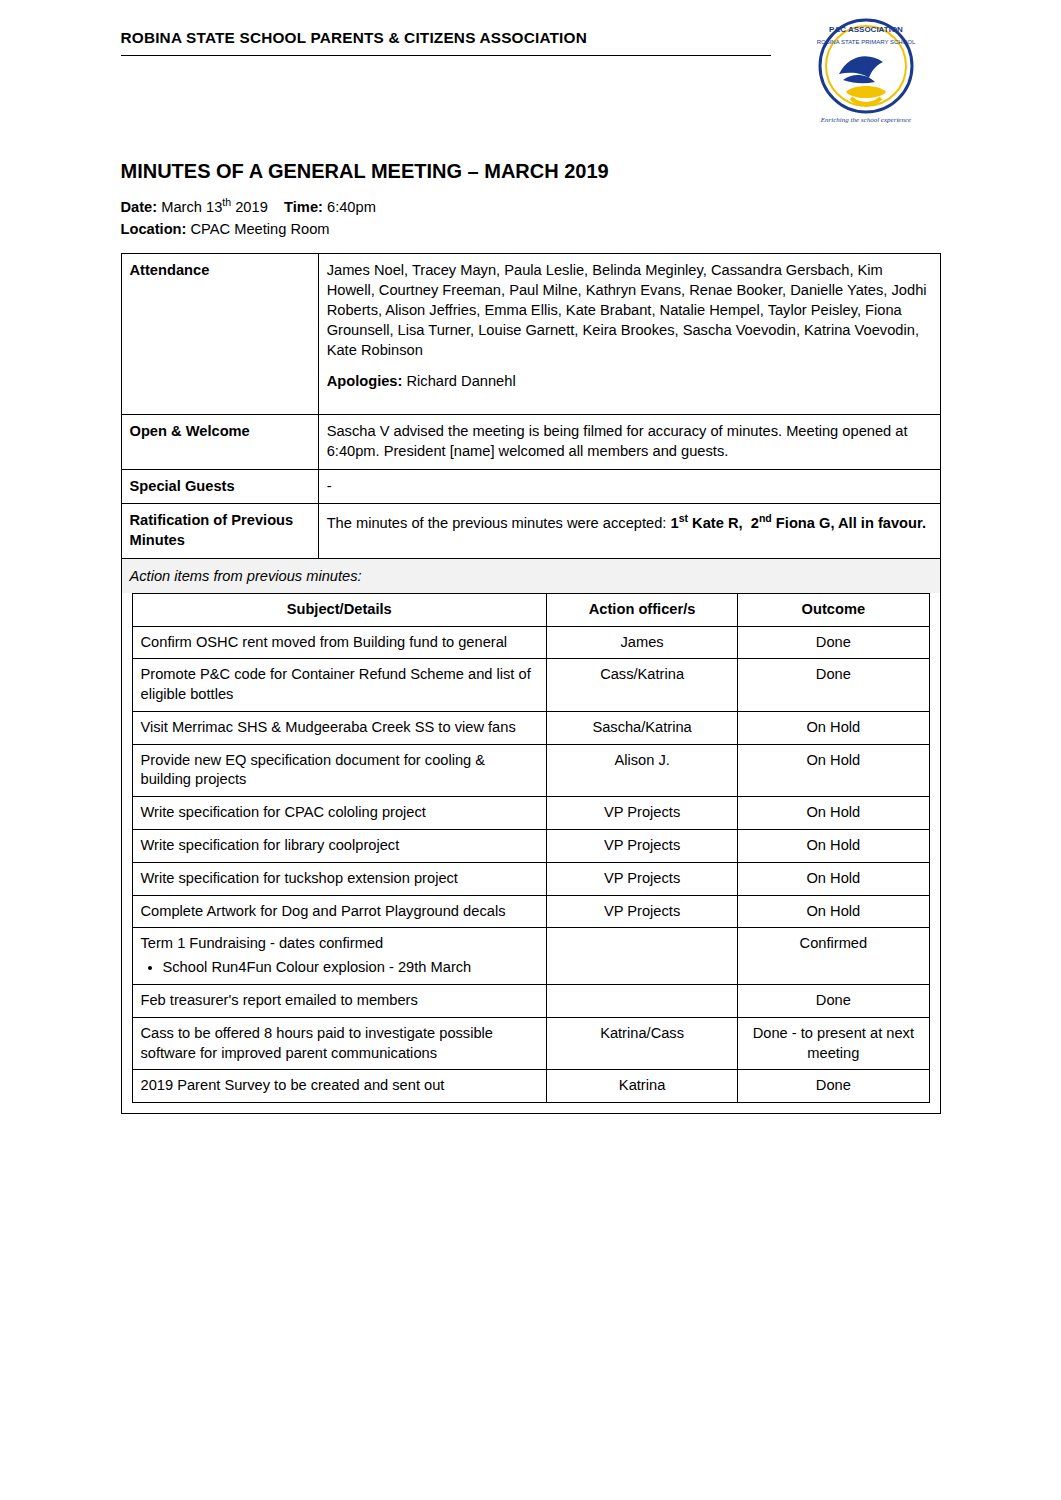ROBINA STATE SCHOOL PARENTS & CITIZENS ASSOCIATION
P&C ASSOCIATION ROBINA STATE PRIMARY SCHOOL Enriching the school experience
MINUTES OF A GENERAL MEETING – MARCH 2019
Date: March 13th 2019 Time: 6:40pm
Location: CPAC Meeting Room
| Attendance | James Noel, Tracey Mayn, Paula Leslie, Belinda Meginley, Cassandra Gersbach, Kim Howell, Courtney Freeman, Paul Milne, Kathryn Evans, Renae Booker, Danielle Yates, Jodhi Roberts, Alison Jeffries, Emma Ellis, Kate Brabant, Natalie Hempel, Taylor Peisley, Fiona Grounsell, Lisa Turner, Louise Garnett, Keira Brookes, Sascha Voevodin, Katrina Voevodin, Kate Robinson Apologies: Richard Dannehl |
| Open & Welcome | Sascha V advised the meeting is being filmed for accuracy of minutes. Meeting opened at 6:40pm. President [name] welcomed all members and guests. |
| Special Guests | - |
| Ratification of Previous Minutes | The minutes of the previous minutes were accepted: 1 st Kate R, 2 nd Fiona G, All in favour. |
Action items from previous minutes:
| Subject/Details | Action officer/s | Outcome |
| --- | --- | --- |
| Confirm OSHC rent moved from Building fund to general | James | Done |
| Promote P&C code for Container Refund Scheme and list of eligible bottles | Cass/Katrina | Done |
| Visit Merrimac SHS & Mudgeeraba Creek SS to view fans | Sascha/Katrina | On Hold |
| Provide new EQ specification document for cooling & building projects | Alison J. | On Hold |
| Write specification for CPAC cololing project | VP Projects | On Hold |
| Write specification for library coolproject | VP Projects | On Hold |
| Write specification for tuckshop extension project | VP Projects | On Hold |
| Complete Artwork for Dog and Parrot Playground decals | VP Projects | On Hold |
| Term 1 Fundraising - dates confirmed School Run4Fun Colour explosion - 29th March | | Confirmed |
| Feb treasurer's report emailed to members | | Done |
| Cass to be offered 8 hours paid to investigate possible software for improved parent communications | Katrina/Cass | Done - to present at next meeting |
| 2019 Parent Survey to be created and sent out | Katrina | Done |